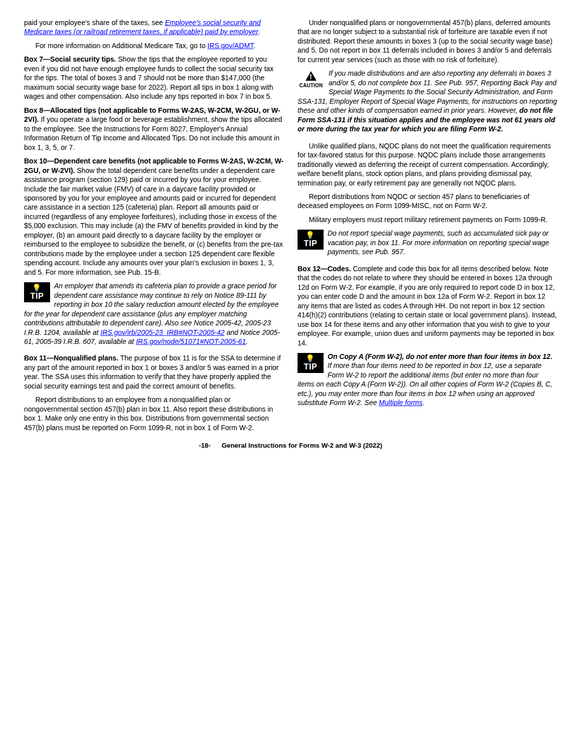paid your employee's share of the taxes, see Employee's social security and Medicare taxes (or railroad retirement taxes, if applicable) paid by employer.
For more information on Additional Medicare Tax, go to IRS.gov/ADMT.
Box 7—Social security tips. Show the tips that the employee reported to you even if you did not have enough employee funds to collect the social security tax for the tips. The total of boxes 3 and 7 should not be more than $147,000 (the maximum social security wage base for 2022). Report all tips in box 1 along with wages and other compensation. Also include any tips reported in box 7 in box 5.
Box 8—Allocated tips (not applicable to Forms W-2AS, W-2CM, W-2GU, or W-2VI). If you operate a large food or beverage establishment, show the tips allocated to the employee. See the Instructions for Form 8027, Employer's Annual Information Return of Tip Income and Allocated Tips. Do not include this amount in box 1, 3, 5, or 7.
Box 10—Dependent care benefits (not applicable to Forms W-2AS, W-2CM, W-2GU, or W-2VI). Show the total dependent care benefits under a dependent care assistance program (section 129) paid or incurred by you for your employee. Include the fair market value (FMV) of care in a daycare facility provided or sponsored by you for your employee and amounts paid or incurred for dependent care assistance in a section 125 (cafeteria) plan. Report all amounts paid or incurred (regardless of any employee forfeitures), including those in excess of the $5,000 exclusion. This may include (a) the FMV of benefits provided in kind by the employer, (b) an amount paid directly to a daycare facility by the employer or reimbursed to the employee to subsidize the benefit, or (c) benefits from the pre-tax contributions made by the employee under a section 125 dependent care flexible spending account. Include any amounts over your plan’s exclusion in boxes 1, 3, and 5. For more information, see Pub. 15-B.
💡TIP
An employer that amends its cafeteria plan to provide a grace period for dependent care assistance may continue to rely on Notice 89-111 by reporting in box 10 the salary reduction amount elected by the employee for the year for dependent care assistance (plus any employer matching contributions attributable to dependent care). Also see Notice 2005-42, 2005-23 I.R.B. 1204, available at IRS.gov/irb/2005-23_IRB#NOT-2005-42 and Notice 2005-61, 2005-39 I.R.B. 607, available at IRS.gov/node/51071#NOT-2005-61.
Box 11—Nonqualified plans. The purpose of box 11 is for the SSA to determine if any part of the amount reported in box 1 or boxes 3 and/or 5 was earned in a prior year. The SSA uses this information to verify that they have properly applied the social security earnings test and paid the correct amount of benefits.
Report distributions to an employee from a nonqualified plan or nongovernmental section 457(b) plan in box 11. Also report these distributions in box 1. Make only one entry in this box. Distributions from governmental section 457(b) plans must be reported on Form 1099-R, not in box 1 of Form W-2.
Under nonqualified plans or nongovernmental 457(b) plans, deferred amounts that are no longer subject to a substantial risk of forfeiture are taxable even if not distributed. Report these amounts in boxes 3 (up to the social security wage base) and 5. Do not report in box 11 deferrals included in boxes 3 and/or 5 and deferrals for current year services (such as those with no risk of forfeiture).
! CAUTION
If you made distributions and are also reporting any deferrals in boxes 3 and/or 5, do not complete box 11. See Pub. 957, Reporting Back Pay and Special Wage Payments to the Social Security Administration, and Form SSA-131, Employer Report of Special Wage Payments, for instructions on reporting these and other kinds of compensation earned in prior years. However, do not file Form SSA-131 if this situation applies and the employee was not 61 years old or more during the tax year for which you are filing Form W-2.
Unlike qualified plans, NQDC plans do not meet the qualification requirements for tax-favored status for this purpose. NQDC plans include those arrangements traditionally viewed as deferring the receipt of current compensation. Accordingly, welfare benefit plans, stock option plans, and plans providing dismissal pay, termination pay, or early retirement pay are generally not NQDC plans.
Report distributions from NQDC or section 457 plans to beneficiaries of deceased employees on Form 1099-MISC, not on Form W-2.
Military employers must report military retirement payments on Form 1099-R.
💡TIP
Do not report special wage payments, such as accumulated sick pay or vacation pay, in box 11. For more information on reporting special wage payments, see Pub. 957.
Box 12—Codes. Complete and code this box for all items described below. Note that the codes do not relate to where they should be entered in boxes 12a through 12d on Form W-2. For example, if you are only required to report code D in box 12, you can enter code D and the amount in box 12a of Form W-2. Report in box 12 any items that are listed as codes A through HH. Do not report in box 12 section 414(h)(2) contributions (relating to certain state or local government plans). Instead, use box 14 for these items and any other information that you wish to give to your employee. For example, union dues and uniform payments may be reported in box 14.
💡TIP
On Copy A (Form W-2), do not enter more than four items in box 12. If more than four items need to be reported in box 12, use a separate Form W-2 to report the additional items (but enter no more than four items on each Copy A (Form W-2)). On all other copies of Form W-2 (Copies B, C, etc.), you may enter more than four items in box 12 when using an approved substitute Form W-2. See Multiple forms.
-18-General Instructions for Forms W-2 and W-3 (2022)